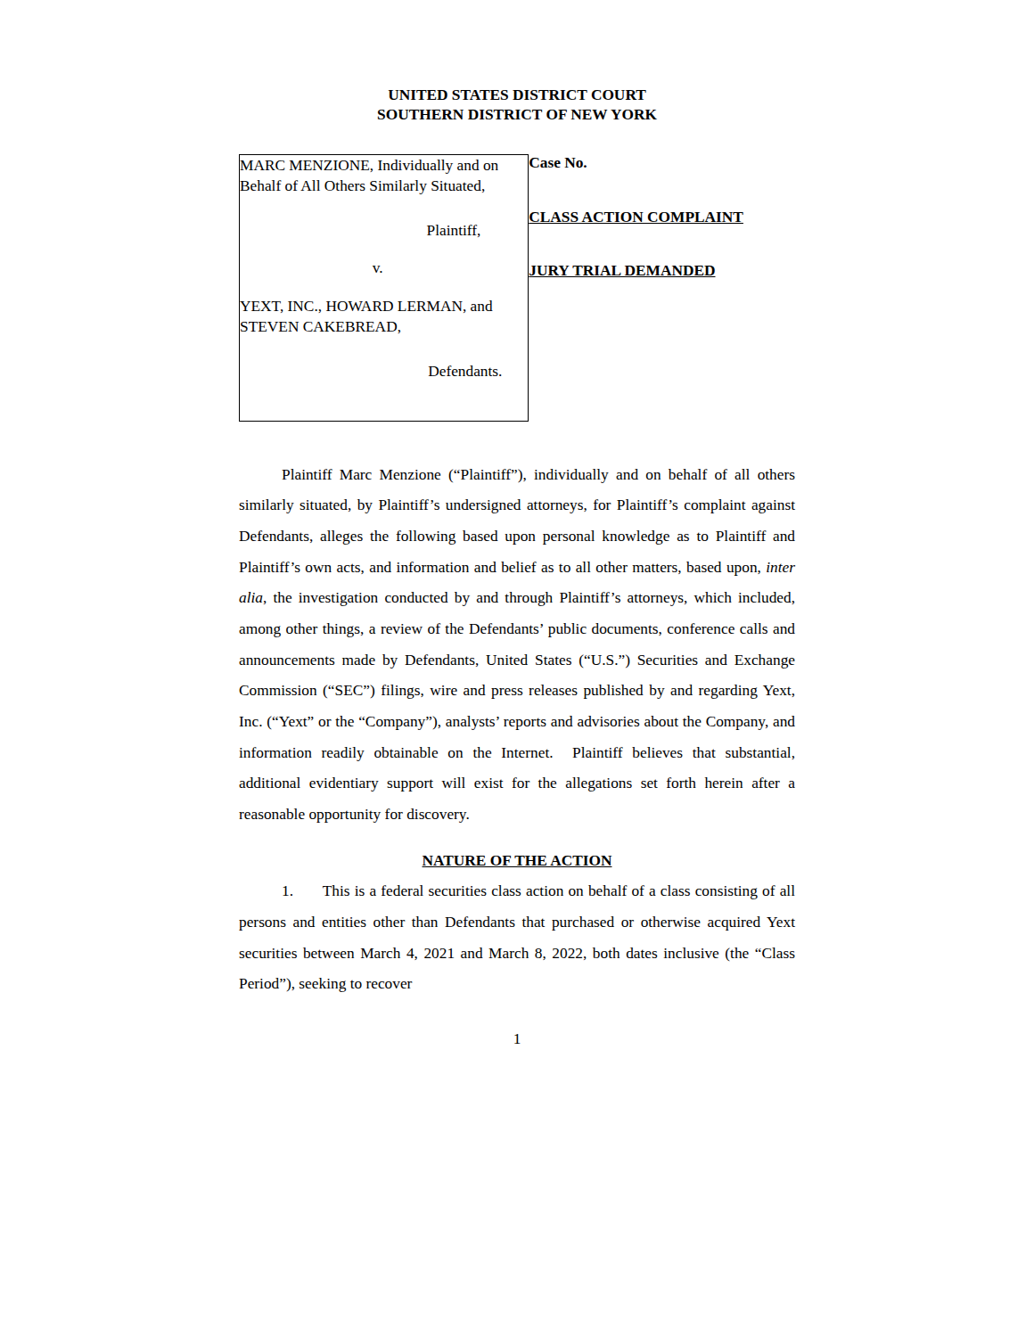UNITED STATES DISTRICT COURT
SOUTHERN DISTRICT OF NEW YORK
| MARC MENZIONE, Individually and on Behalf of All Others Similarly Situated, Plaintiff, v. YEXT, INC., HOWARD LERMAN, and STEVEN CAKEBREAD, Defendants. | Case No. CLASS ACTION COMPLAINT JURY TRIAL DEMANDED |
Plaintiff Marc Menzione (“Plaintiff”), individually and on behalf of all others similarly situated, by Plaintiff’s undersigned attorneys, for Plaintiff’s complaint against Defendants, alleges the following based upon personal knowledge as to Plaintiff and Plaintiff’s own acts, and information and belief as to all other matters, based upon, inter alia, the investigation conducted by and through Plaintiff’s attorneys, which included, among other things, a review of the Defendants’ public documents, conference calls and announcements made by Defendants, United States (“U.S.”) Securities and Exchange Commission (“SEC”) filings, wire and press releases published by and regarding Yext, Inc. (“Yext” or the “Company”), analysts’ reports and advisories about the Company, and information readily obtainable on the Internet. Plaintiff believes that substantial, additional evidentiary support will exist for the allegations set forth herein after a reasonable opportunity for discovery.
NATURE OF THE ACTION
1.  This is a federal securities class action on behalf of a class consisting of all persons and entities other than Defendants that purchased or otherwise acquired Yext securities between March 4, 2021 and March 8, 2022, both dates inclusive (the “Class Period”), seeking to recover
1